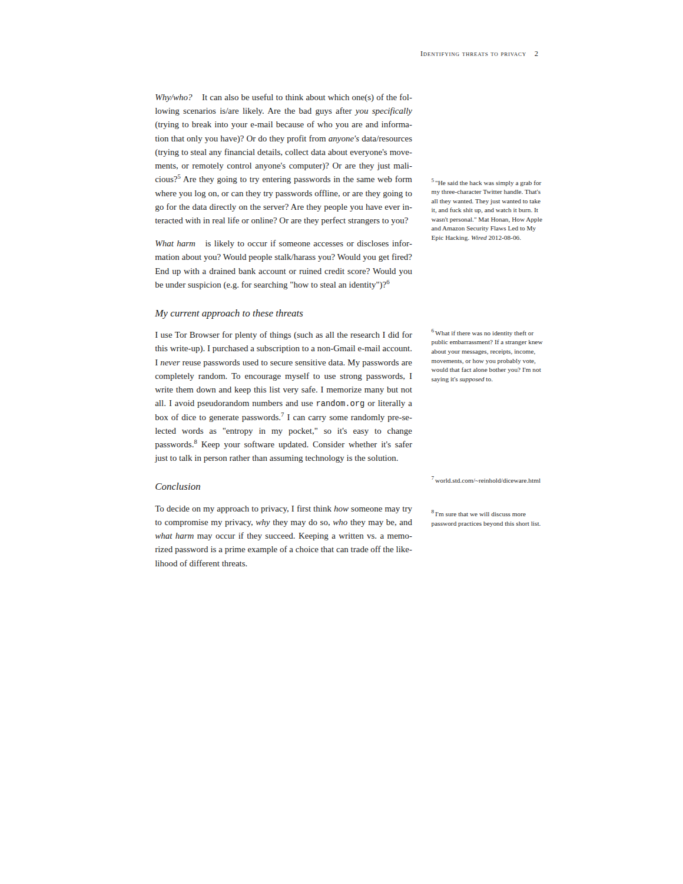Identifying threats to privacy2
Why/who? It can also be useful to think about which one(s) of the following scenarios is/are likely. Are the bad guys after you specifically (trying to break into your e-mail because of who you are and information that only you have)? Or do they profit from anyone's data/resources (trying to steal any financial details, collect data about everyone's movements, or remotely control anyone's computer)? Or are they just malicious?5 Are they going to try entering passwords in the same web form where you log on, or can they try passwords offline, or are they going to go for the data directly on the server? Are they people you have ever interacted with in real life or online? Or are they perfect strangers to you?
What harm is likely to occur if someone accesses or discloses information about you? Would people stalk/harass you? Would you get fired? End up with a drained bank account or ruined credit score? Would you be under suspicion (e.g. for searching "how to steal an identity")?6
My current approach to these threats
I use Tor Browser for plenty of things (such as all the research I did for this write-up). I purchased a subscription to a non-Gmail e-mail account. I never reuse passwords used to secure sensitive data. My passwords are completely random. To encourage myself to use strong passwords, I write them down and keep this list very safe. I memorize many but not all. I avoid pseudorandom numbers and use random.org or literally a box of dice to generate passwords.7 I can carry some randomly pre-selected words as "entropy in my pocket," so it's easy to change passwords.8 Keep your software updated. Consider whether it's safer just to talk in person rather than assuming technology is the solution.
Conclusion
To decide on my approach to privacy, I first think how someone may try to compromise my privacy, why they may do so, who they may be, and what harm may occur if they succeed. Keeping a written vs. a memorized password is a prime example of a choice that can trade off the likelihood of different threats.
5"He said the hack was simply a grab for my three-character Twitter handle. That's all they wanted. They just wanted to take it, and fuck shit up, and watch it burn. It wasn't personal." Mat Honan, How Apple and Amazon Security Flaws Led to My Epic Hacking. Wired 2012-08-06.
6 What if there was no identity theft or public embarrassment? If a stranger knew about your messages, receipts, income, movements, or how you probably vote, would that fact alone bother you? I'm not saying it's supposed to.
7world.std.com/~reinhold/diceware.html
8 I'm sure that we will discuss more password practices beyond this short list.